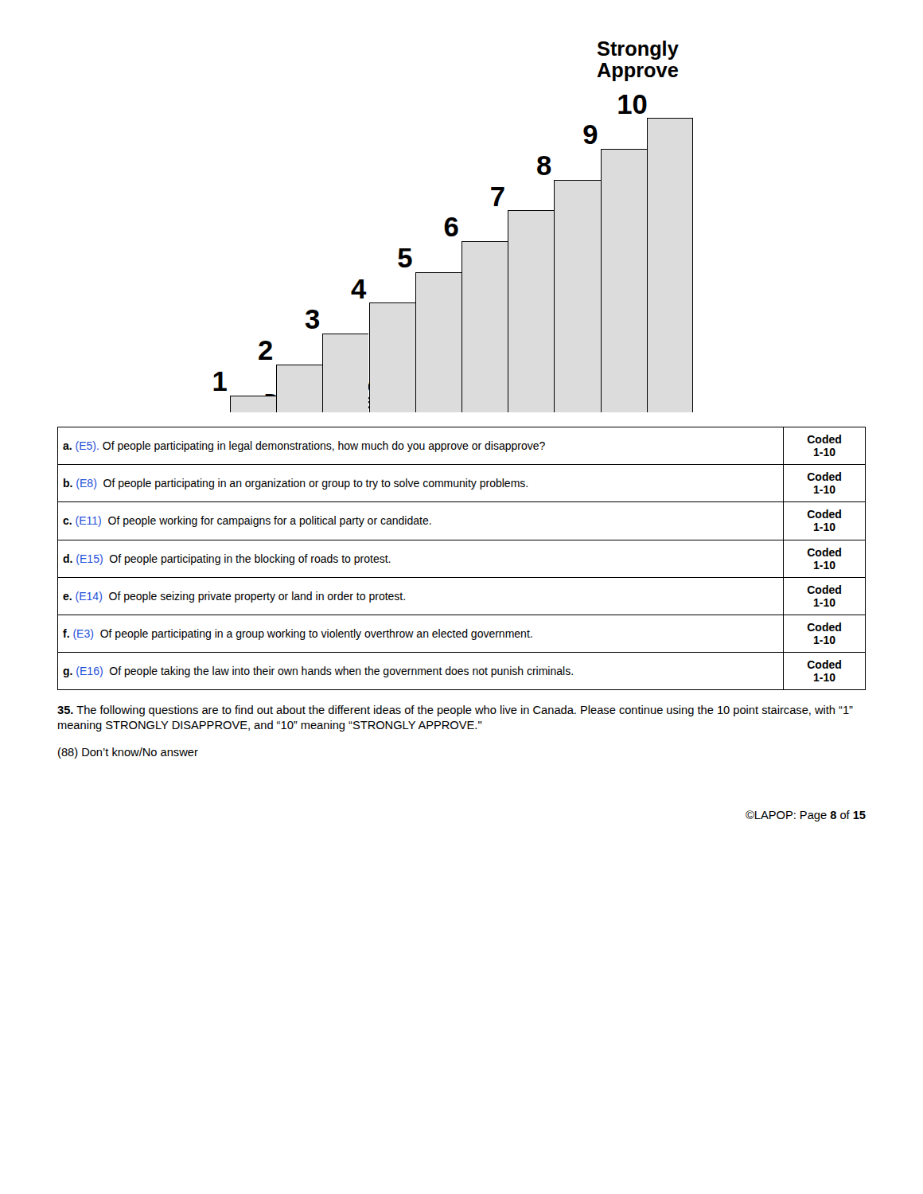Strongly
Approve
Strongly
Disapprove
1 2 3 4 5 6 7 8 9 10
| a. (E5). Of people participating in legal demonstrations, how much do you approve or disapprove? | Coded 1-10 |
| b. (E8) Of people participating in an organization or group to try to solve community problems. | Coded 1-10 |
| c. (E11) Of people working for campaigns for a political party or candidate. | Coded 1-10 |
| d. (E15) Of people participating in the blocking of roads to protest. | Coded 1-10 |
| e. (E14) Of people seizing private property or land in order to protest. | Coded 1-10 |
| f. (E3) Of people participating in a group working to violently overthrow an elected government. | Coded 1-10 |
| g. (E16) Of people taking the law into their own hands when the government does not punish criminals. | Coded 1-10 |
35. The following questions are to find out about the different ideas of the people who live in Canada. Please continue using the 10 point staircase, with “1” meaning STRONGLY DISAPPROVE, and “10” meaning “STRONGLY APPROVE."
(88) Don’t know/No answer
©LAPOP: Page 8 of 15